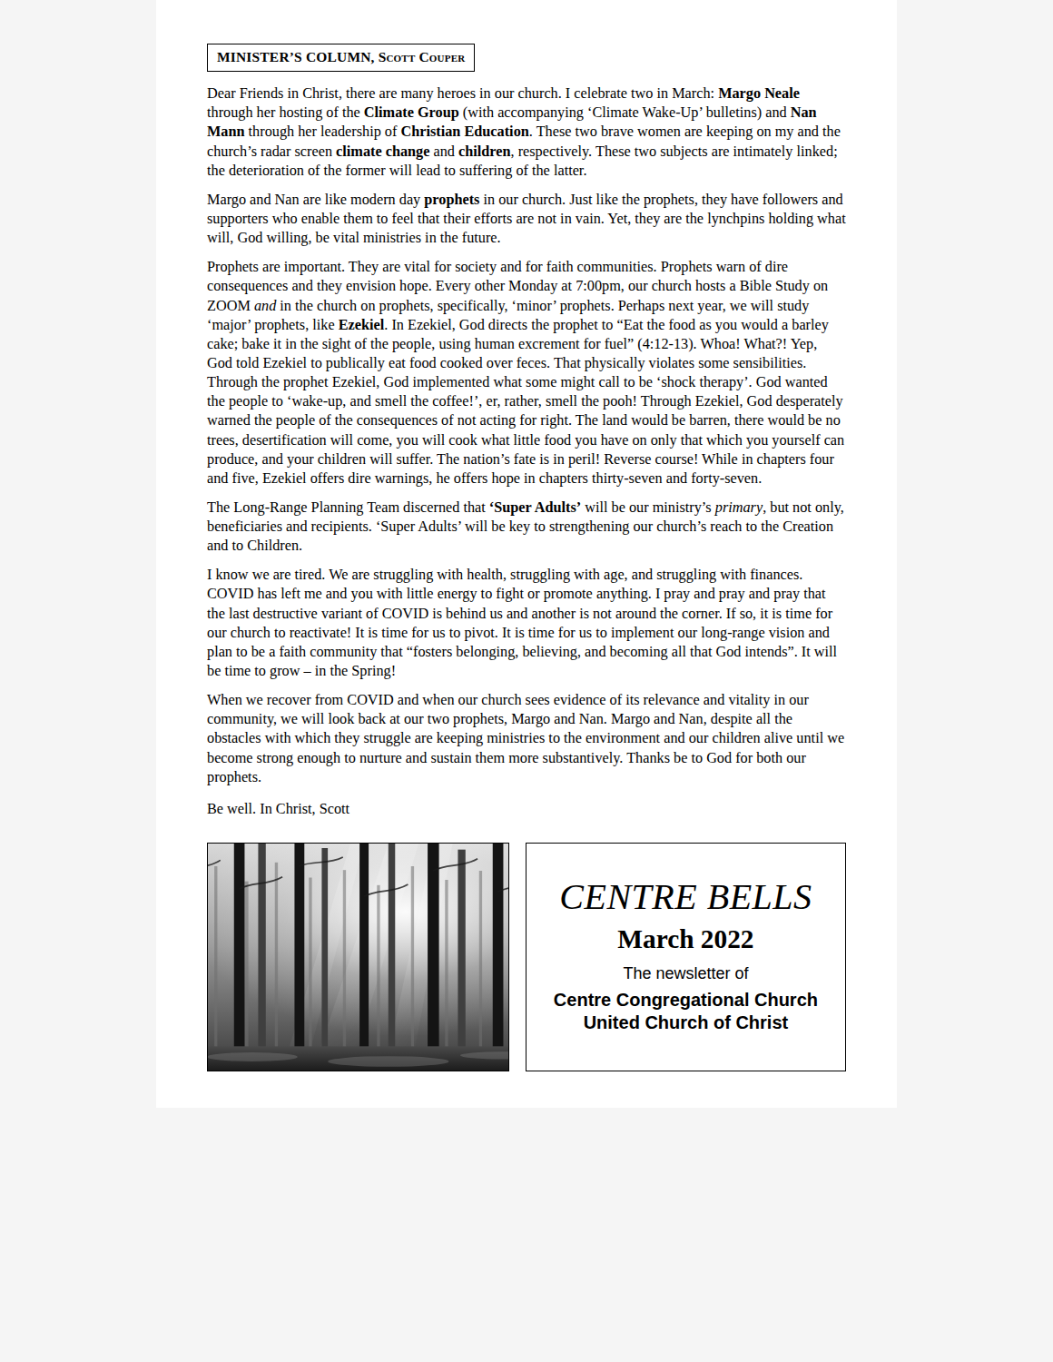MINISTER’S COLUMN, Scott Couper
Dear Friends in Christ, there are many heroes in our church. I celebrate two in March: Margo Neale through her hosting of the Climate Group (with accompanying ‘Climate Wake-Up’ bulletins) and Nan Mann through her leadership of Christian Education. These two brave women are keeping on my and the church’s radar screen climate change and children, respectively. These two subjects are intimately linked; the deterioration of the former will lead to suffering of the latter.
Margo and Nan are like modern day prophets in our church. Just like the prophets, they have followers and supporters who enable them to feel that their efforts are not in vain. Yet, they are the lynchpins holding what will, God willing, be vital ministries in the future.
Prophets are important. They are vital for society and for faith communities. Prophets warn of dire consequences and they envision hope. Every other Monday at 7:00pm, our church hosts a Bible Study on ZOOM and in the church on prophets, specifically, ‘minor’ prophets. Perhaps next year, we will study ‘major’ prophets, like Ezekiel. In Ezekiel, God directs the prophet to “Eat the food as you would a barley cake; bake it in the sight of the people, using human excrement for fuel” (4:12-13). Whoa! What?! Yep, God told Ezekiel to publically eat food cooked over feces. That physically violates some sensibilities. Through the prophet Ezekiel, God implemented what some might call to be ‘shock therapy’. God wanted the people to ‘wake-up, and smell the coffee!’, er, rather, smell the pooh! Through Ezekiel, God desperately warned the people of the consequences of not acting for right. The land would be barren, there would be no trees, desertification will come, you will cook what little food you have on only that which you yourself can produce, and your children will suffer. The nation’s fate is in peril! Reverse course! While in chapters four and five, Ezekiel offers dire warnings, he offers hope in chapters thirty-seven and forty-seven.
The Long-Range Planning Team discerned that ‘Super Adults’ will be our ministry’s primary, but not only, beneficiaries and recipients. ‘Super Adults’ will be key to strengthening our church’s reach to the Creation and to Children.
I know we are tired. We are struggling with health, struggling with age, and struggling with finances. COVID has left me and you with little energy to fight or promote anything. I pray and pray and pray that the last destructive variant of COVID is behind us and another is not around the corner. If so, it is time for our church to reactivate! It is time for us to pivot. It is time for us to implement our long-range vision and plan to be a faith community that “fosters belonging, believing, and becoming all that God intends”. It will be time to grow – in the Spring!
When we recover from COVID and when our church sees evidence of its relevance and vitality in our community, we will look back at our two prophets, Margo and Nan. Margo and Nan, despite all the obstacles with which they struggle are keeping ministries to the environment and our children alive until we become strong enough to nurture and sustain them more substantively. Thanks be to God for both our prophets.
Be well. In Christ, Scott
CENTRE BELLS
March 2022
The newsletter of
Centre Congregational Church
United Church of Christ